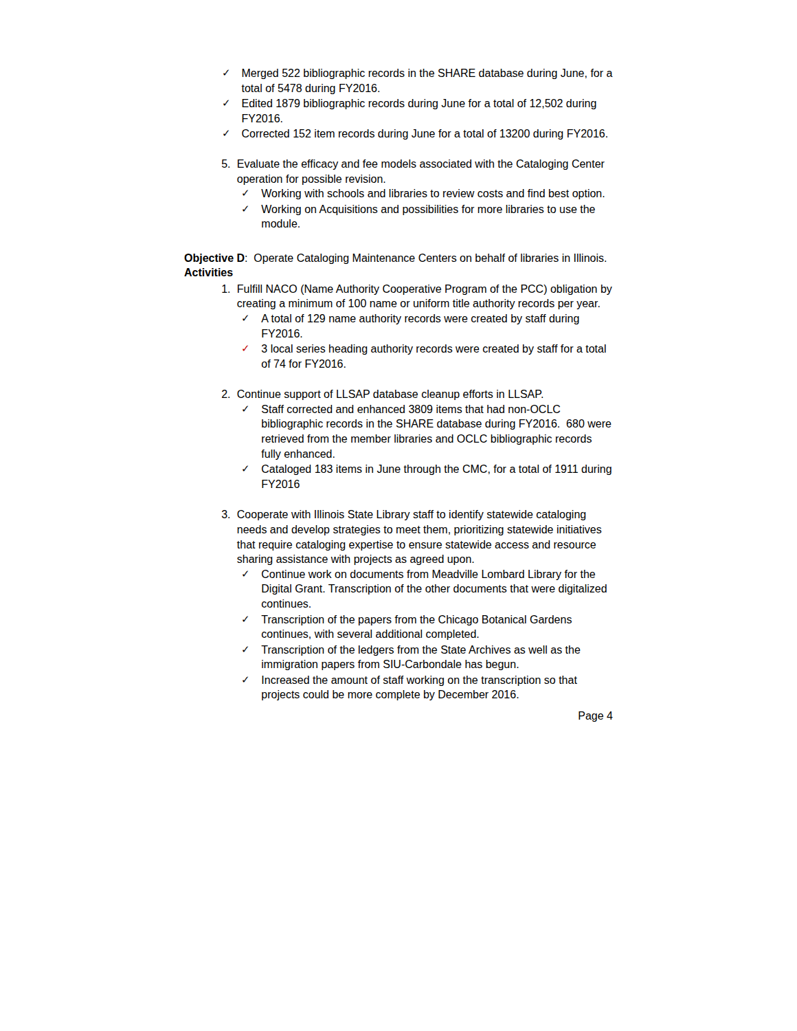Merged 522 bibliographic records in the SHARE database during June, for a total of 5478 during FY2016.
Edited 1879 bibliographic records during June for a total of 12,502 during FY2016.
Corrected 152 item records during June for a total of 13200 during FY2016.
Evaluate the efficacy and fee models associated with the Cataloging Center operation for possible revision.
Working with schools and libraries to review costs and find best option.
Working on Acquisitions and possibilities for more libraries to use the module.
Objective D: Operate Cataloging Maintenance Centers on behalf of libraries in Illinois.
Activities
Fulfill NACO (Name Authority Cooperative Program of the PCC) obligation by creating a minimum of 100 name or uniform title authority records per year.
A total of 129 name authority records were created by staff during FY2016.
3 local series heading authority records were created by staff for a total of 74 for FY2016.
Continue support of LLSAP database cleanup efforts in LLSAP.
Staff corrected and enhanced 3809 items that had non-OCLC bibliographic records in the SHARE database during FY2016. 680 were retrieved from the member libraries and OCLC bibliographic records fully enhanced.
Cataloged 183 items in June through the CMC, for a total of 1911 during FY2016
Cooperate with Illinois State Library staff to identify statewide cataloging needs and develop strategies to meet them, prioritizing statewide initiatives that require cataloging expertise to ensure statewide access and resource sharing assistance with projects as agreed upon.
Continue work on documents from Meadville Lombard Library for the Digital Grant. Transcription of the other documents that were digitalized continues.
Transcription of the papers from the Chicago Botanical Gardens continues, with several additional completed.
Transcription of the ledgers from the State Archives as well as the immigration papers from SIU-Carbondale has begun.
Increased the amount of staff working on the transcription so that projects could be more complete by December 2016.
Page 4